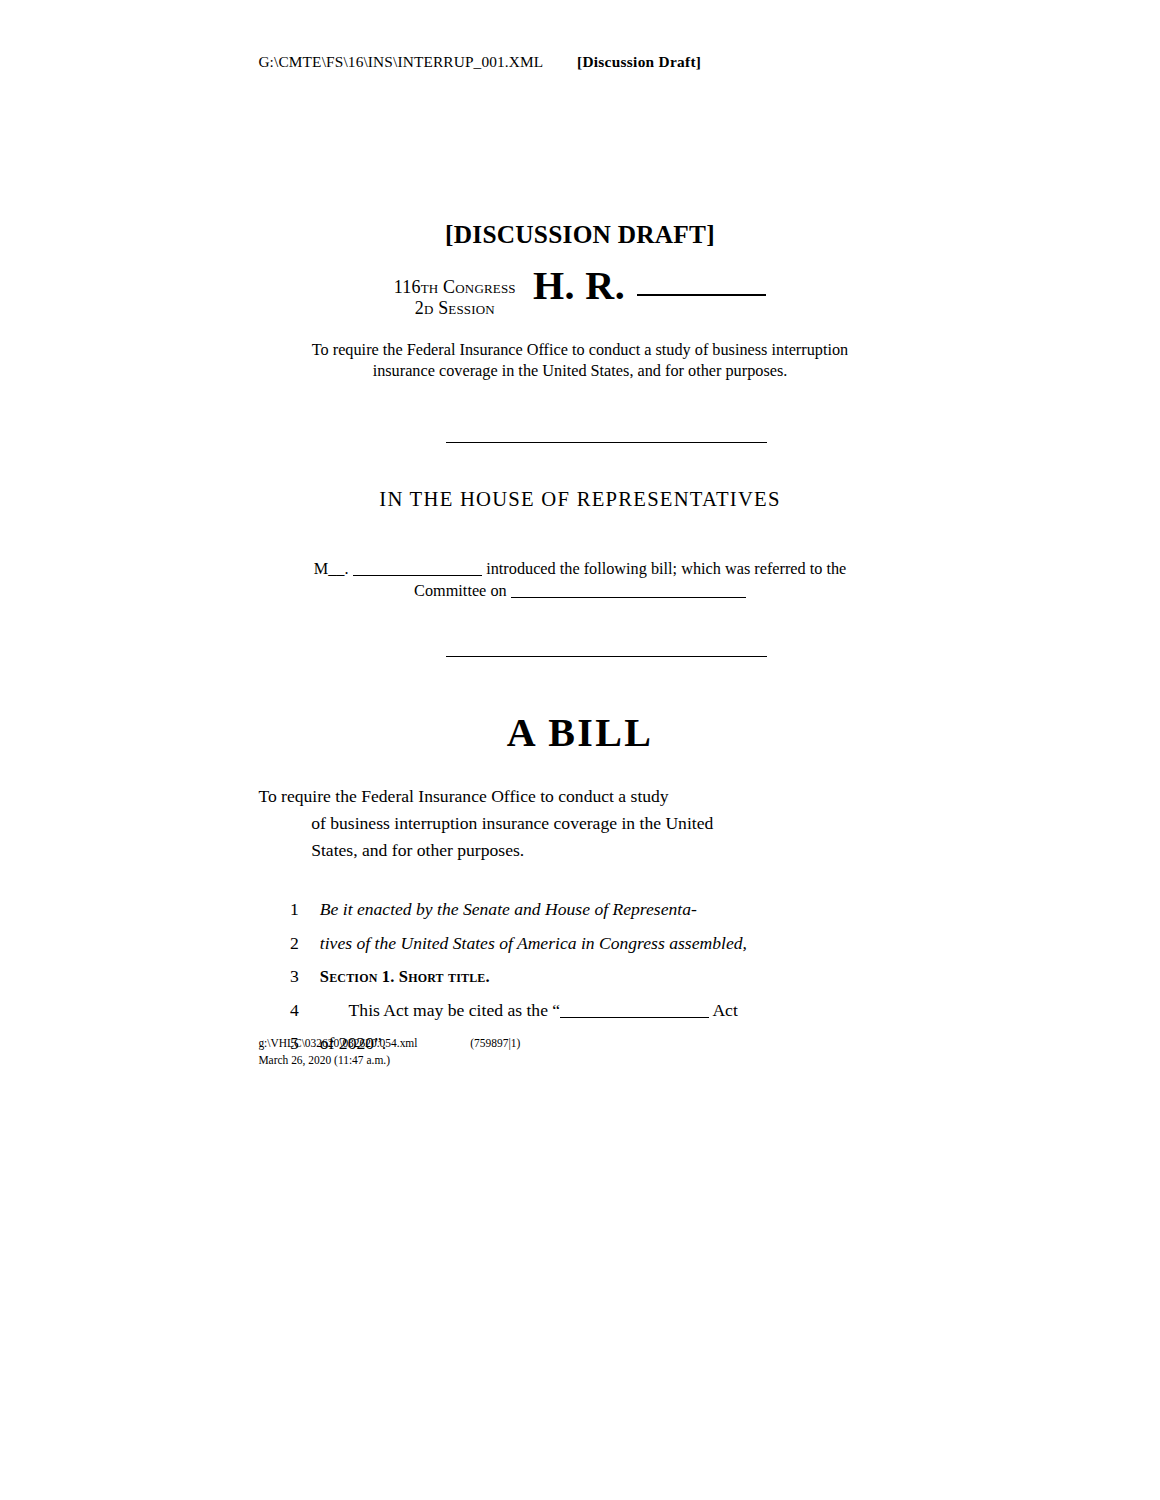G:\CMTE\FS\16\INS\INTERRUP_001.XML[Discussion Draft]
[DISCUSSION DRAFT]
116th Congress
2d Session
H. R.
To require the Federal Insurance Office to conduct a study of business interruption insurance coverage in the United States, and for other purposes.
IN THE HOUSE OF REPRESENTATIVES
M__. introduced the following bill; which was referred to the Committee on
A BILL
To require the Federal Insurance Office to conduct a study of business interruption insurance coverage in the United States, and for other purposes.
1 Be it enacted by the Senate and House of Representa-
2 tives of the United States of America in Congress assembled,
3 Section 1. Short title.
4 This Act may be cited as the “ Act
5 of 2020”.
g:\VHLC\032620\032620.054.xml (759897|1)
March 26, 2020 (11:47 a.m.)